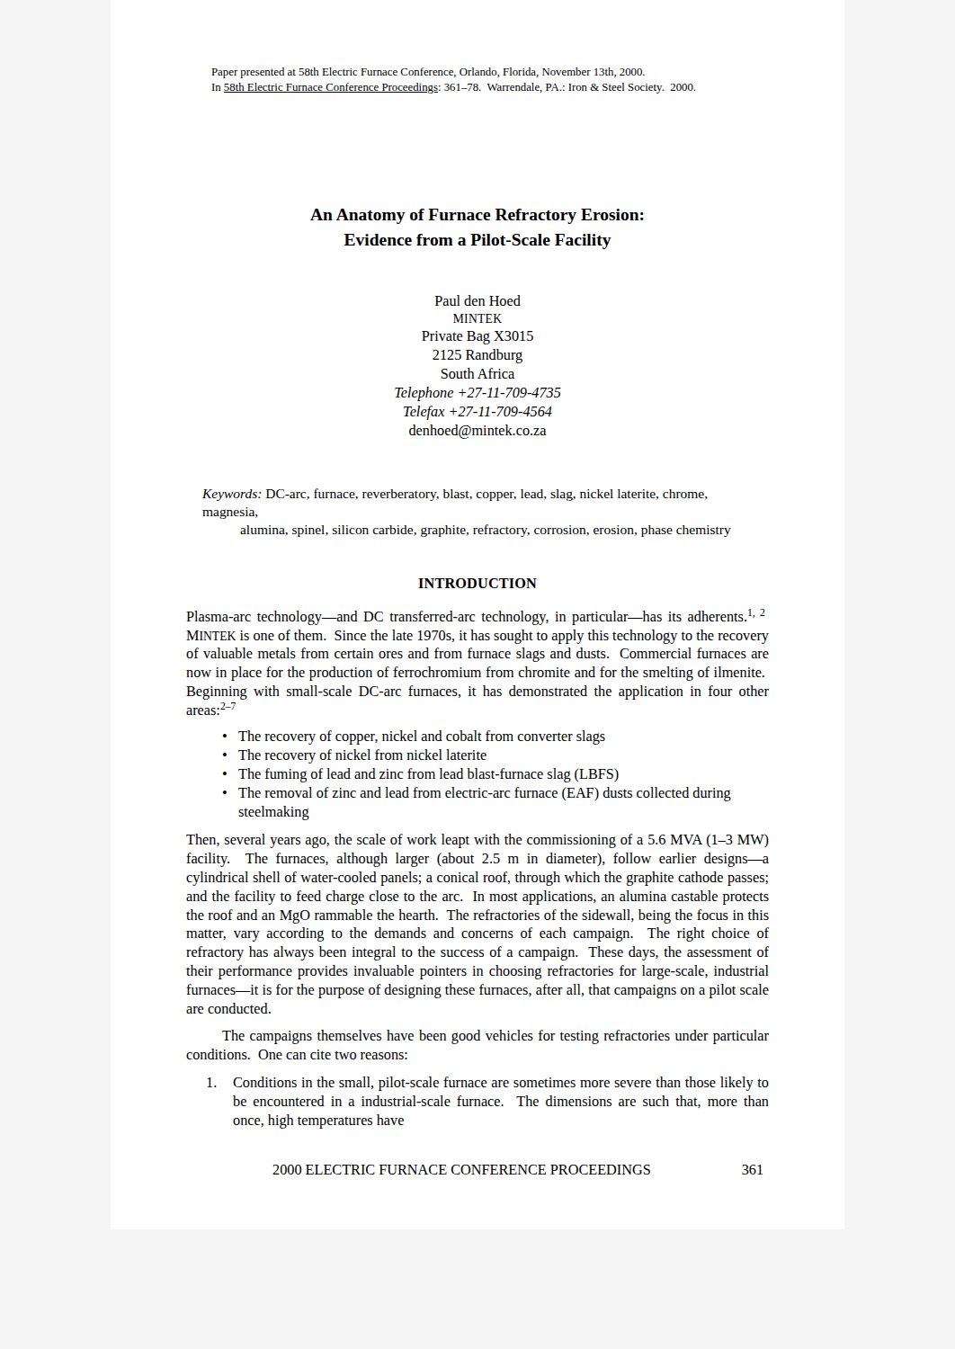Paper presented at 58th Electric Furnace Conference, Orlando, Florida, November 13th, 2000. In 58th Electric Furnace Conference Proceedings: 361–78. Warrendale, PA.: Iron & Steel Society. 2000.
An Anatomy of Furnace Refractory Erosion:
Evidence from a Pilot-Scale Facility
Paul den Hoed
MINTEK
Private Bag X3015
2125 Randburg
South Africa
Telephone +27-11-709-4735
Telefax +27-11-709-4564
denhoed@mintek.co.za
Keywords: DC-arc, furnace, reverberatory, blast, copper, lead, slag, nickel laterite, chrome, magnesia, alumina, spinel, silicon carbide, graphite, refractory, corrosion, erosion, phase chemistry
INTRODUCTION
Plasma-arc technology—and DC transferred-arc technology, in particular—has its adherents.1, 2 MINTEK is one of them. Since the late 1970s, it has sought to apply this technology to the recovery of valuable metals from certain ores and from furnace slags and dusts. Commercial furnaces are now in place for the production of ferrochromium from chromite and for the smelting of ilmenite. Beginning with small-scale DC-arc furnaces, it has demonstrated the application in four other areas:2–7
The recovery of copper, nickel and cobalt from converter slags
The recovery of nickel from nickel laterite
The fuming of lead and zinc from lead blast-furnace slag (LBFS)
The removal of zinc and lead from electric-arc furnace (EAF) dusts collected during steelmaking
Then, several years ago, the scale of work leapt with the commissioning of a 5.6 MVA (1–3 MW) facility. The furnaces, although larger (about 2.5 m in diameter), follow earlier designs—a cylindrical shell of water-cooled panels; a conical roof, through which the graphite cathode passes; and the facility to feed charge close to the arc. In most applications, an alumina castable protects the roof and an MgO rammable the hearth. The refractories of the sidewall, being the focus in this matter, vary according to the demands and concerns of each campaign. The right choice of refractory has always been integral to the success of a campaign. These days, the assessment of their performance provides invaluable pointers in choosing refractories for large-scale, industrial furnaces—it is for the purpose of designing these furnaces, after all, that campaigns on a pilot scale are conducted.
The campaigns themselves have been good vehicles for testing refractories under particular conditions. One can cite two reasons:
Conditions in the small, pilot-scale furnace are sometimes more severe than those likely to be encountered in a industrial-scale furnace. The dimensions are such that, more than once, high temperatures have
2000 ELECTRIC FURNACE CONFERENCE PROCEEDINGS 361